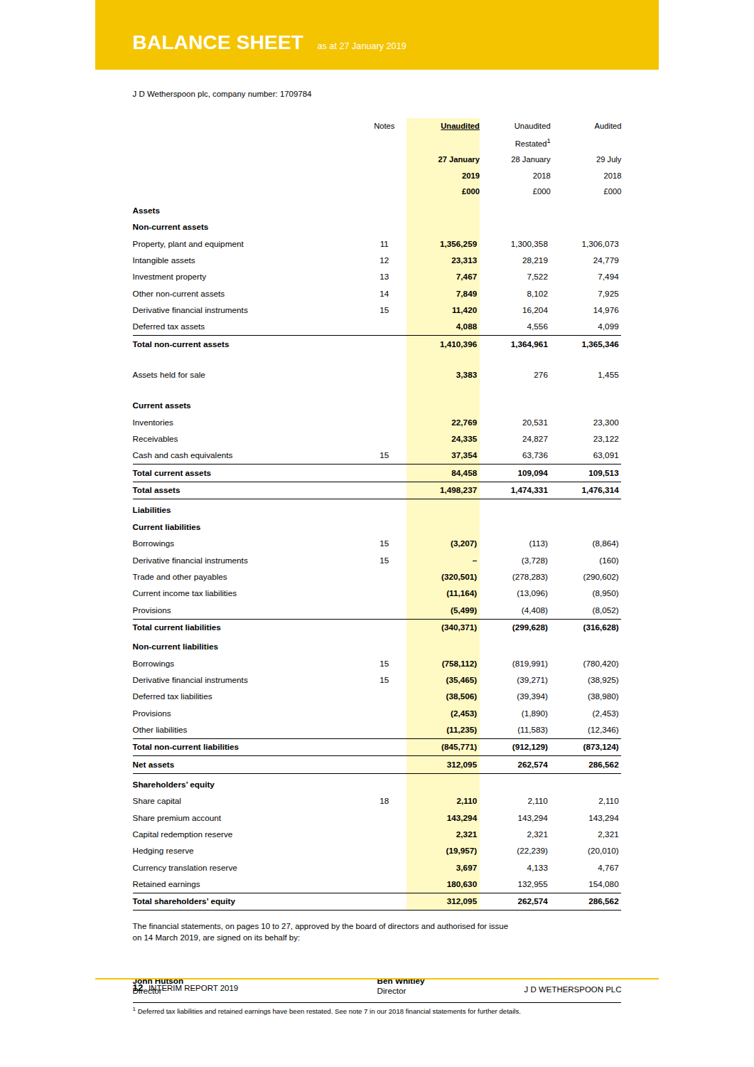BALANCE SHEET as at 27 January 2019
J D Wetherspoon plc, company number: 1709784
| | Notes | Unaudited | Unaudited | Audited |
| --- | --- | --- | --- | --- |
| | | | Restated 1 | |
| | | 27 January | 28 January | 29 July |
| | | 2019 | 2018 | 2018 |
| | | £000 | £000 | £000 |
| Assets | | | | |
| Non-current assets | | | | |
| Property, plant and equipment | 11 | 1,356,259 | 1,300,358 | 1,306,073 |
| Intangible assets | 12 | 23,313 | 28,219 | 24,779 |
| Investment property | 13 | 7,467 | 7,522 | 7,494 |
| Other non-current assets | 14 | 7,849 | 8,102 | 7,925 |
| Derivative financial instruments | 15 | 11,420 | 16,204 | 14,976 |
| Deferred tax assets | | 4,088 | 4,556 | 4,099 |
| Total non-current assets | | 1,410,396 | 1,364,961 | 1,365,346 |
| Assets held for sale | | 3,383 | 276 | 1,455 |
| Current assets | | | | |
| Inventories | | 22,769 | 20,531 | 23,300 |
| Receivables | | 24,335 | 24,827 | 23,122 |
| Cash and cash equivalents | 15 | 37,354 | 63,736 | 63,091 |
| Total current assets | | 84,458 | 109,094 | 109,513 |
| Total assets | | 1,498,237 | 1,474,331 | 1,476,314 |
| Liabilities | | | | |
| Current liabilities | | | | |
| Borrowings | 15 | (3,207) | (113) | (8,864) |
| Derivative financial instruments | 15 | – | (3,728) | (160) |
| Trade and other payables | | (320,501) | (278,283) | (290,602) |
| Current income tax liabilities | | (11,164) | (13,096) | (8,950) |
| Provisions | | (5,499) | (4,408) | (8,052) |
| Total current liabilities | | (340,371) | (299,628) | (316,628) |
| Non-current liabilities | | | | |
| Borrowings | 15 | (758,112) | (819,991) | (780,420) |
| Derivative financial instruments | 15 | (35,465) | (39,271) | (38,925) |
| Deferred tax liabilities | | (38,506) | (39,394) | (38,980) |
| Provisions | | (2,453) | (1,890) | (2,453) |
| Other liabilities | | (11,235) | (11,583) | (12,346) |
| Total non-current liabilities | | (845,771) | (912,129) | (873,124) |
| Net assets | | 312,095 | 262,574 | 286,562 |
| Shareholders’ equity | | | | |
| Share capital | 18 | 2,110 | 2,110 | 2,110 |
| Share premium account | | 143,294 | 143,294 | 143,294 |
| Capital redemption reserve | | 2,321 | 2,321 | 2,321 |
| Hedging reserve | | (19,957) | (22,239) | (20,010) |
| Currency translation reserve | | 3,697 | 4,133 | 4,767 |
| Retained earnings | | 180,630 | 132,955 | 154,080 |
| Total shareholders’ equity | | 312,095 | 262,574 | 286,562 |
The financial statements, on pages 10 to 27, approved by the board of directors and authorised for issue
on 14 March 2019, are signed on its behalf by:
John Hutson
Director
Ben Whitley
Director
1 Deferred tax liabilities and retained earnings have been restated. See note 7 in our 2018 financial statements for further details.
12 INTERIM REPORT 2019
J D WETHERSPOON PLC